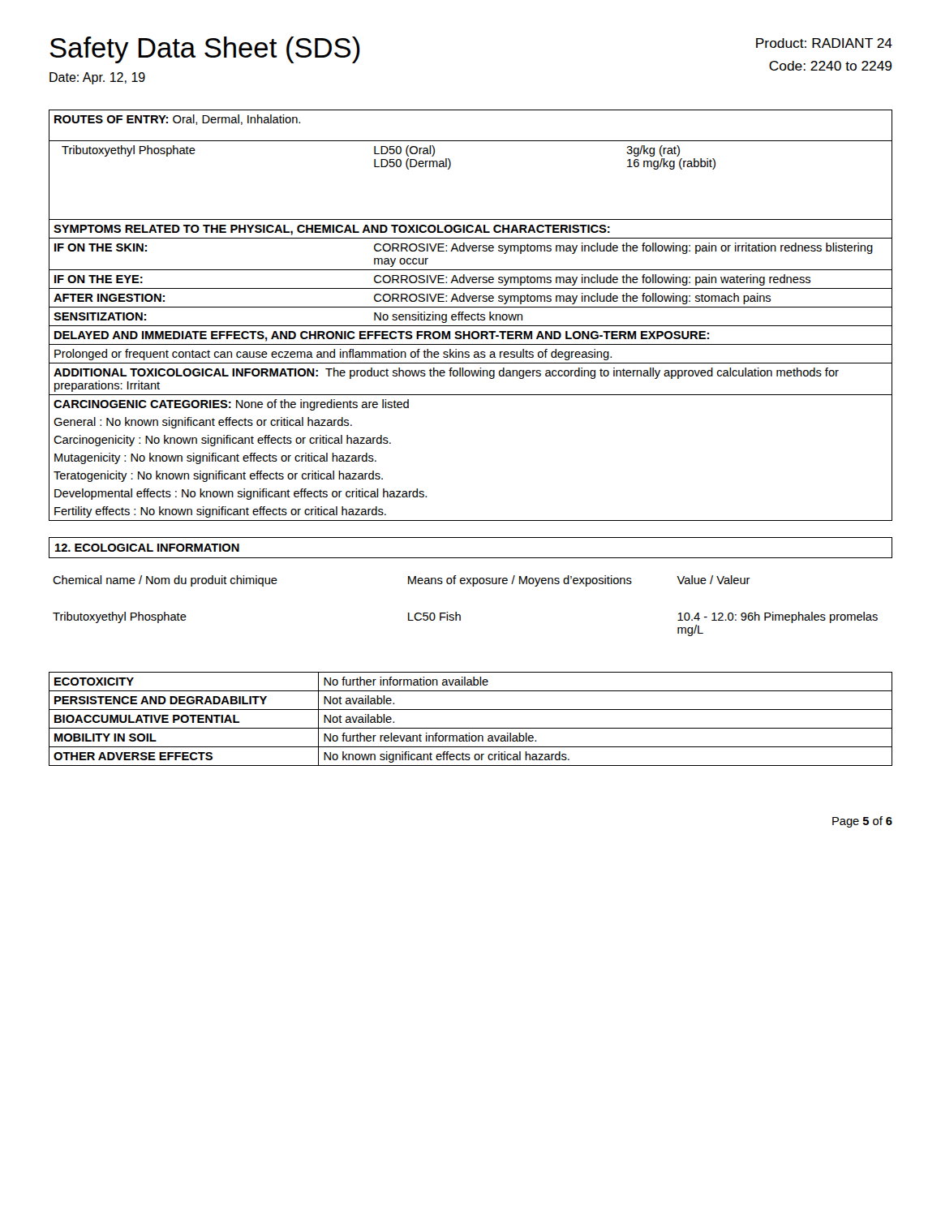Safety Data Sheet (SDS)
Date: Apr. 12, 19
Product: RADIANT 24
Code: 2240 to 2249
| ROUTES OF ENTRY: Oral, Dermal, Inhalation. |
| Tributoxyethyl Phosphate | LD50 (Oral) LD50 (Dermal) | 3g/kg (rat) 16 mg/kg (rabbit) |
| SYMPTOMS RELATED TO THE PHYSICAL, CHEMICAL AND TOXICOLOGICAL CHARACTERISTICS: |
| IF ON THE SKIN: | CORROSIVE: Adverse symptoms may include the following: pain or irritation redness blistering may occur |
| IF ON THE EYE: | CORROSIVE: Adverse symptoms may include the following: pain watering redness |
| AFTER INGESTION: | CORROSIVE: Adverse symptoms may include the following: stomach pains |
| SENSITIZATION: | No sensitizing effects known |
| DELAYED AND IMMEDIATE EFFECTS, AND CHRONIC EFFECTS FROM SHORT-TERM AND LONG-TERM EXPOSURE: |
| Prolonged or frequent contact can cause eczema and inflammation of the skins as a results of degreasing. |
| ADDITIONAL TOXICOLOGICAL INFORMATION: The product shows the following dangers according to internally approved calculation methods for preparations: Irritant |
| CARCINOGENIC CATEGORIES: None of the ingredients are listed |
| General : No known significant effects or critical hazards. |
| Carcinogenicity : No known significant effects or critical hazards. |
| Mutagenicity : No known significant effects or critical hazards. |
| Teratogenicity : No known significant effects or critical hazards. |
| Developmental effects : No known significant effects or critical hazards. |
| Fertility effects : No known significant effects or critical hazards. |
12. ECOLOGICAL INFORMATION
| Chemical name / Nom du produit chimique | Means of exposure / Moyens d’expositions | Value / Valeur |
| Tributoxyethyl Phosphate | LC50 Fish | 10.4 - 12.0: 96h Pimephales promelas mg/L |
| ECOTOXICITY | No further information available |
| PERSISTENCE AND DEGRADABILITY | Not available. |
| BIOACCUMULATIVE POTENTIAL | Not available. |
| MOBILITY IN SOIL | No further relevant information available. |
| OTHER ADVERSE EFFECTS | No known significant effects or critical hazards. |
Page 5 of 6